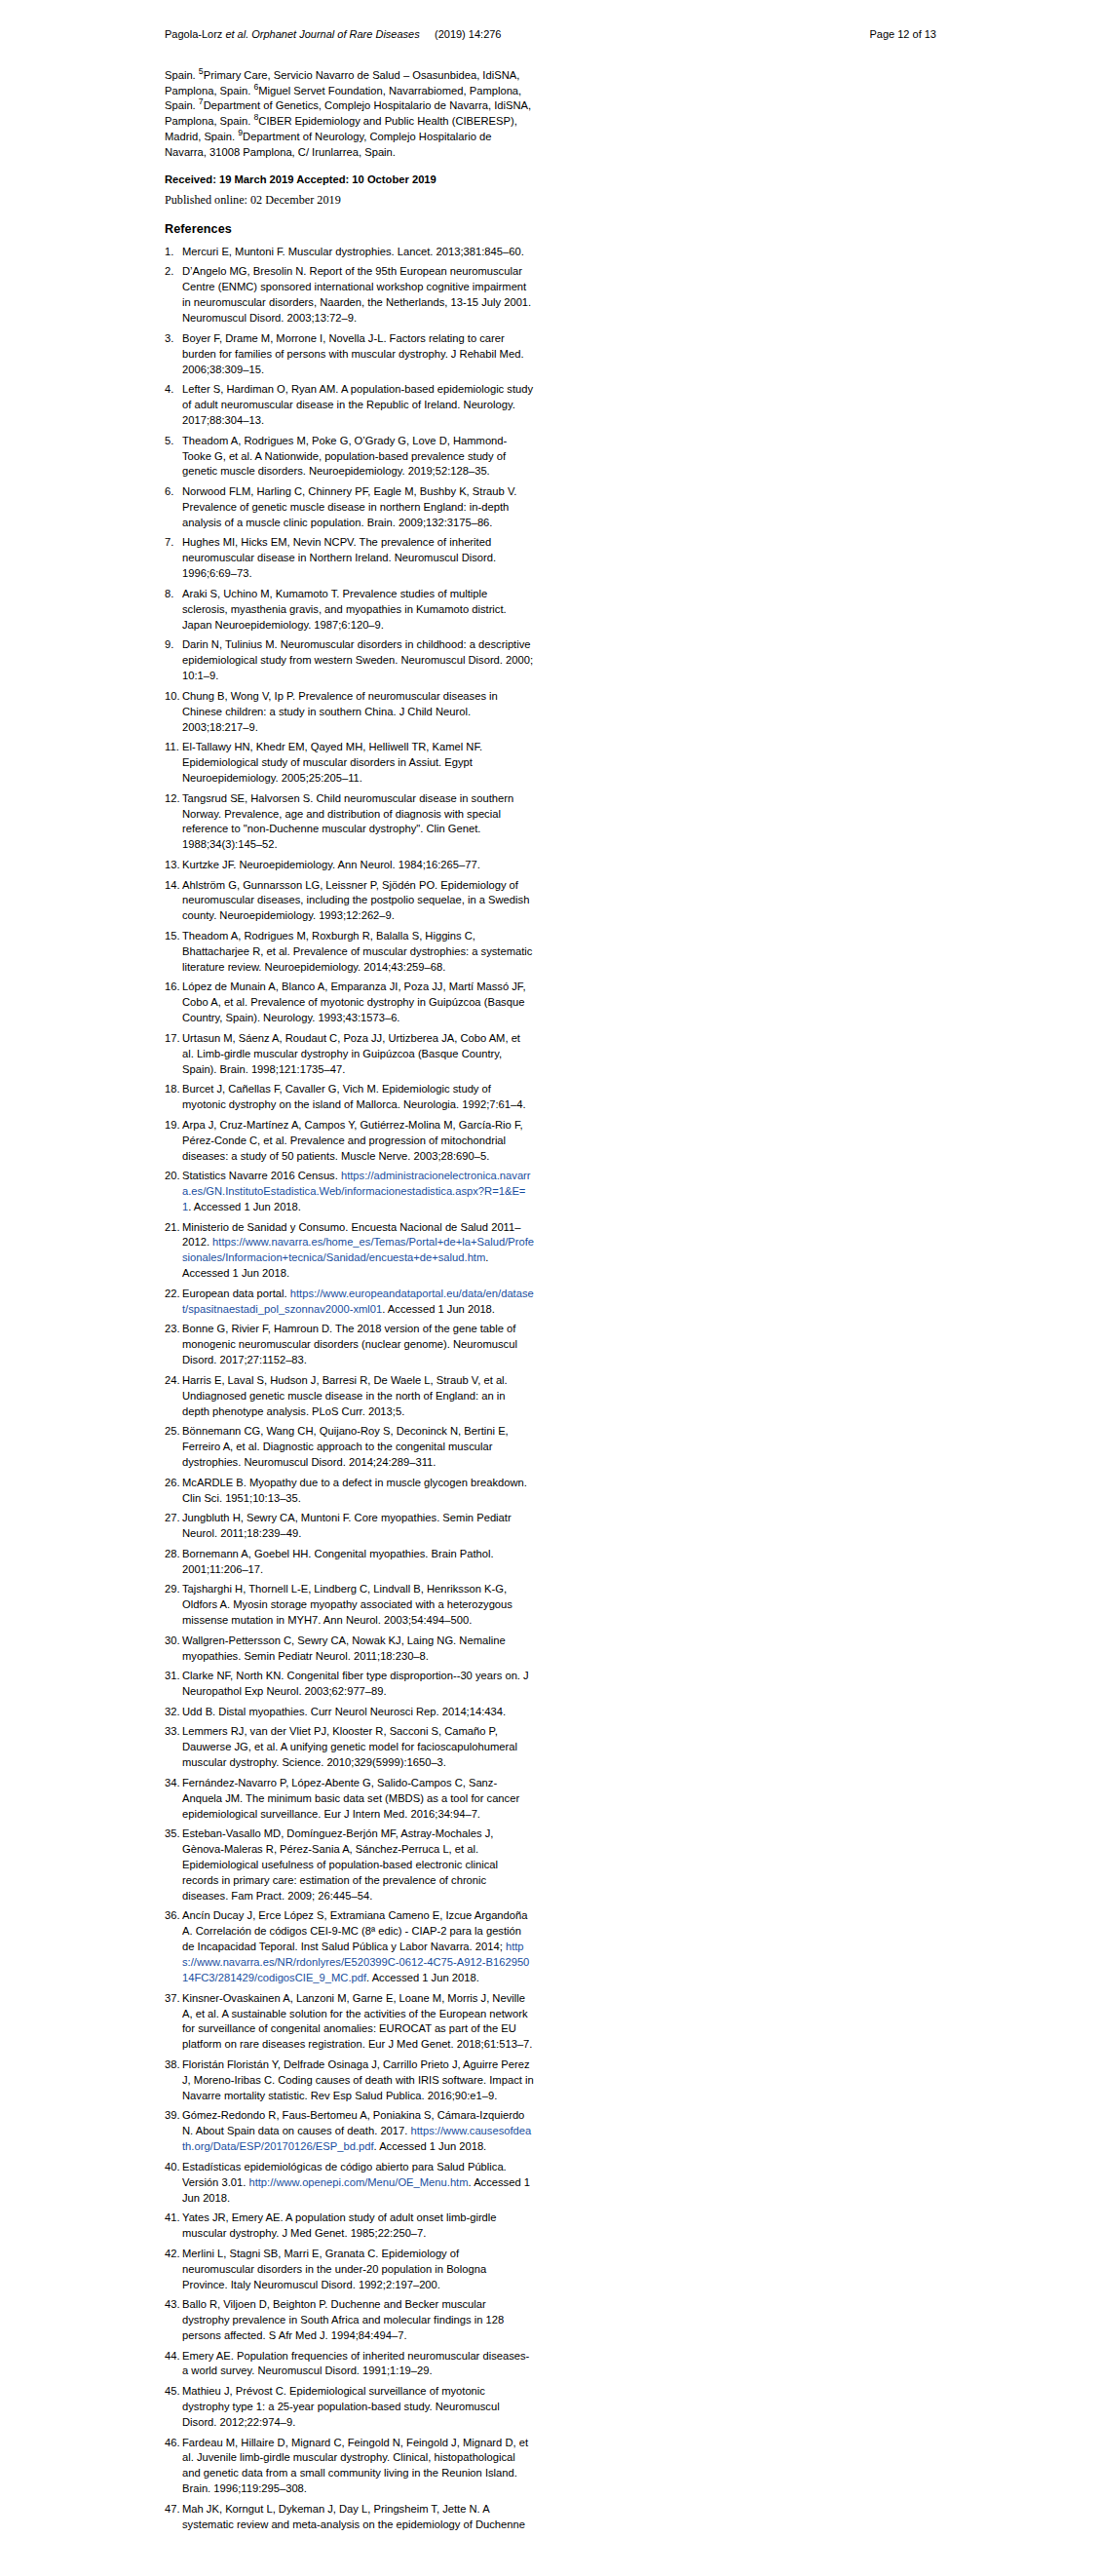Pagola-Lorz et al. Orphanet Journal of Rare Diseases (2019) 14:276
Page 12 of 13
Spain. 5Primary Care, Servicio Navarro de Salud – Osasunbidea, IdiSNA, Pamplona, Spain. 6Miguel Servet Foundation, Navarrabiomed, Pamplona, Spain. 7Department of Genetics, Complejo Hospitalario de Navarra, IdiSNA, Pamplona, Spain. 8CIBER Epidemiology and Public Health (CIBERESP), Madrid, Spain. 9Department of Neurology, Complejo Hospitalario de Navarra, 31008 Pamplona, C/ Irunlarrea, Spain.
Received: 19 March 2019 Accepted: 10 October 2019
Published online: 02 December 2019
References
Mercuri E, Muntoni F. Muscular dystrophies. Lancet. 2013;381:845–60.
D’Angelo MG, Bresolin N. Report of the 95th European neuromuscular Centre (ENMC) sponsored international workshop cognitive impairment in neuromuscular disorders, Naarden, the Netherlands, 13-15 July 2001. Neuromuscul Disord. 2003;13:72–9.
Boyer F, Drame M, Morrone I, Novella J-L. Factors relating to carer burden for families of persons with muscular dystrophy. J Rehabil Med. 2006;38:309–15.
Lefter S, Hardiman O, Ryan AM. A population-based epidemiologic study of adult neuromuscular disease in the Republic of Ireland. Neurology. 2017;88:304–13.
Theadom A, Rodrigues M, Poke G, O’Grady G, Love D, Hammond-Tooke G, et al. A Nationwide, population-based prevalence study of genetic muscle disorders. Neuroepidemiology. 2019;52:128–35.
Norwood FLM, Harling C, Chinnery PF, Eagle M, Bushby K, Straub V. Prevalence of genetic muscle disease in northern England: in-depth analysis of a muscle clinic population. Brain. 2009;132:3175–86.
Hughes MI, Hicks EM, Nevin NCPV. The prevalence of inherited neuromuscular disease in Northern Ireland. Neuromuscul Disord. 1996;6:69–73.
Araki S, Uchino M, Kumamoto T. Prevalence studies of multiple sclerosis, myasthenia gravis, and myopathies in Kumamoto district. Japan Neuroepidemiology. 1987;6:120–9.
Darin N, Tulinius M. Neuromuscular disorders in childhood: a descriptive epidemiological study from western Sweden. Neuromuscul Disord. 2000; 10:1–9.
Chung B, Wong V, Ip P. Prevalence of neuromuscular diseases in Chinese children: a study in southern China. J Child Neurol. 2003;18:217–9.
El-Tallawy HN, Khedr EM, Qayed MH, Helliwell TR, Kamel NF. Epidemiological study of muscular disorders in Assiut. Egypt Neuroepidemiology. 2005;25:205–11.
Tangsrud SE, Halvorsen S. Child neuromuscular disease in southern Norway. Prevalence, age and distribution of diagnosis with special reference to "non-Duchenne muscular dystrophy". Clin Genet. 1988;34(3):145–52.
Kurtzke JF. Neuroepidemiology. Ann Neurol. 1984;16:265–77.
Ahlström G, Gunnarsson LG, Leissner P, Sjödén PO. Epidemiology of neuromuscular diseases, including the postpolio sequelae, in a Swedish county. Neuroepidemiology. 1993;12:262–9.
Theadom A, Rodrigues M, Roxburgh R, Balalla S, Higgins C, Bhattacharjee R, et al. Prevalence of muscular dystrophies: a systematic literature review. Neuroepidemiology. 2014;43:259–68.
López de Munain A, Blanco A, Emparanza JI, Poza JJ, Martí Massó JF, Cobo A, et al. Prevalence of myotonic dystrophy in Guipúzcoa (Basque Country, Spain). Neurology. 1993;43:1573–6.
Urtasun M, Sáenz A, Roudaut C, Poza JJ, Urtizberea JA, Cobo AM, et al. Limb-girdle muscular dystrophy in Guipúzcoa (Basque Country, Spain). Brain. 1998;121:1735–47.
Burcet J, Cañellas F, Cavaller G, Vich M. Epidemiologic study of myotonic dystrophy on the island of Mallorca. Neurologia. 1992;7:61–4.
Arpa J, Cruz-Martínez A, Campos Y, Gutiérrez-Molina M, García-Rio F, Pérez-Conde C, et al. Prevalence and progression of mitochondrial diseases: a study of 50 patients. Muscle Nerve. 2003;28:690–5.
Statistics Navarre 2016 Census. https://administracionelectronica.navarra.es/GN.InstitutoEstadistica.Web/informacionestadistica.aspx?R=1&E=1. Accessed 1 Jun 2018.
Ministerio de Sanidad y Consumo. Encuesta Nacional de Salud 2011–2012. https://www.navarra.es/home_es/Temas/Portal+de+la+Salud/Profesionales/Informacion+tecnica/Sanidad/encuesta+de+salud.htm. Accessed 1 Jun 2018.
European data portal. https://www.europeandataportal.eu/data/en/dataset/spasitnaestadi_pol_szonnav2000-xml01. Accessed 1 Jun 2018.
Bonne G, Rivier F, Hamroun D. The 2018 version of the gene table of monogenic neuromuscular disorders (nuclear genome). Neuromuscul Disord. 2017;27:1152–83.
Harris E, Laval S, Hudson J, Barresi R, De Waele L, Straub V, et al. Undiagnosed genetic muscle disease in the north of England: an in depth phenotype analysis. PLoS Curr. 2013;5.
Bönnemann CG, Wang CH, Quijano-Roy S, Deconinck N, Bertini E, Ferreiro A, et al. Diagnostic approach to the congenital muscular dystrophies. Neuromuscul Disord. 2014;24:289–311.
McARDLE B. Myopathy due to a defect in muscle glycogen breakdown. Clin Sci. 1951;10:13–35.
Jungbluth H, Sewry CA, Muntoni F. Core myopathies. Semin Pediatr Neurol. 2011;18:239–49.
Bornemann A, Goebel HH. Congenital myopathies. Brain Pathol. 2001;11:206–17.
Tajsharghi H, Thornell L-E, Lindberg C, Lindvall B, Henriksson K-G, Oldfors A. Myosin storage myopathy associated with a heterozygous missense mutation in MYH7. Ann Neurol. 2003;54:494–500.
Wallgren-Pettersson C, Sewry CA, Nowak KJ, Laing NG. Nemaline myopathies. Semin Pediatr Neurol. 2011;18:230–8.
Clarke NF, North KN. Congenital fiber type disproportion--30 years on. J Neuropathol Exp Neurol. 2003;62:977–89.
Udd B. Distal myopathies. Curr Neurol Neurosci Rep. 2014;14:434.
Lemmers RJ, van der Vliet PJ, Klooster R, Sacconi S, Camaño P, Dauwerse JG, et al. A unifying genetic model for facioscapulohumeral muscular dystrophy. Science. 2010;329(5999):1650–3.
Fernández-Navarro P, López-Abente G, Salido-Campos C, Sanz-Anquela JM. The minimum basic data set (MBDS) as a tool for cancer epidemiological surveillance. Eur J Intern Med. 2016;34:94–7.
Esteban-Vasallo MD, Domínguez-Berjón MF, Astray-Mochales J, Gènova-Maleras R, Pérez-Sania A, Sánchez-Perruca L, et al. Epidemiological usefulness of population-based electronic clinical records in primary care: estimation of the prevalence of chronic diseases. Fam Pract. 2009; 26:445–54.
Ancín Ducay J, Erce López S, Extramiana Cameno E, Izcue Argandoña A. Correlación de códigos CEI-9-MC (8ª edic) - CIAP-2 para la gestión de Incapacidad Teporal. Inst Salud Pública y Labor Navarra. 2014; https://www.navarra.es/NR/rdonlyres/E520399C-0612-4C75-A912-B16295014FC3/281429/codigosCIE_9_MC.pdf. Accessed 1 Jun 2018.
Kinsner-Ovaskainen A, Lanzoni M, Garne E, Loane M, Morris J, Neville A, et al. A sustainable solution for the activities of the European network for surveillance of congenital anomalies: EUROCAT as part of the EU platform on rare diseases registration. Eur J Med Genet. 2018;61:513–7.
Floristán Floristán Y, Delfrade Osinaga J, Carrillo Prieto J, Aguirre Perez J, Moreno-Iribas C. Coding causes of death with IRIS software. Impact in Navarre mortality statistic. Rev Esp Salud Publica. 2016;90:e1–9.
Gómez-Redondo R, Faus-Bertomeu A, Poniakina S, Cámara-Izquierdo N. About Spain data on causes of death. 2017. https://www.causesofdeath.org/Data/ESP/20170126/ESP_bd.pdf. Accessed 1 Jun 2018.
Estadísticas epidemiológicas de código abierto para Salud Pública. Versión 3.01. http://www.openepi.com/Menu/OE_Menu.htm. Accessed 1 Jun 2018.
Yates JR, Emery AE. A population study of adult onset limb-girdle muscular dystrophy. J Med Genet. 1985;22:250–7.
Merlini L, Stagni SB, Marri E, Granata C. Epidemiology of neuromuscular disorders in the under-20 population in Bologna Province. Italy Neuromuscul Disord. 1992;2:197–200.
Ballo R, Viljoen D, Beighton P. Duchenne and Becker muscular dystrophy prevalence in South Africa and molecular findings in 128 persons affected. S Afr Med J. 1994;84:494–7.
Emery AE. Population frequencies of inherited neuromuscular diseases-a world survey. Neuromuscul Disord. 1991;1:19–29.
Mathieu J, Prévost C. Epidemiological surveillance of myotonic dystrophy type 1: a 25-year population-based study. Neuromuscul Disord. 2012;22:974–9.
Fardeau M, Hillaire D, Mignard C, Feingold N, Feingold J, Mignard D, et al. Juvenile limb-girdle muscular dystrophy. Clinical, histopathological and genetic data from a small community living in the Reunion Island. Brain. 1996;119:295–308.
Mah JK, Korngut L, Dykeman J, Day L, Pringsheim T, Jette N. A systematic review and meta-analysis on the epidemiology of Duchenne